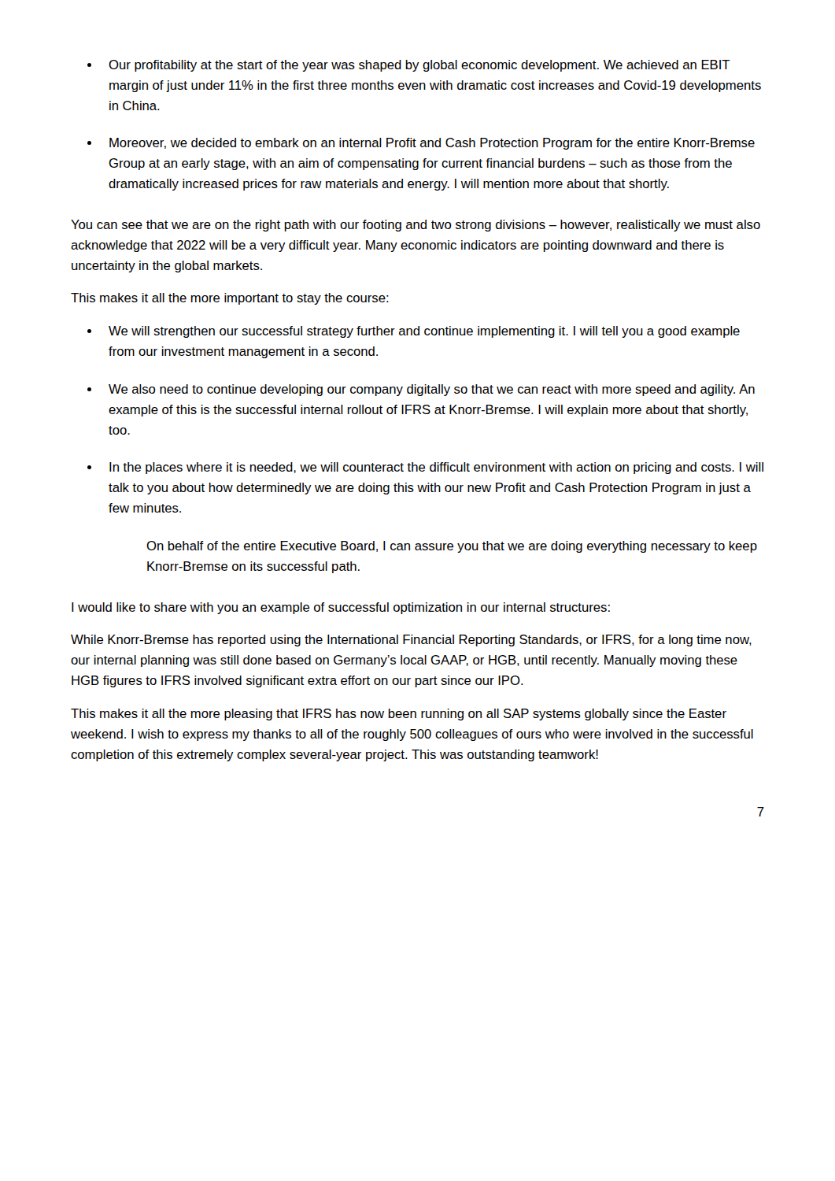Our profitability at the start of the year was shaped by global economic development. We achieved an EBIT margin of just under 11% in the first three months even with dramatic cost increases and Covid-19 developments in China.
Moreover, we decided to embark on an internal Profit and Cash Protection Program for the entire Knorr-Bremse Group at an early stage, with an aim of compensating for current financial burdens – such as those from the dramatically increased prices for raw materials and energy. I will mention more about that shortly.
You can see that we are on the right path with our footing and two strong divisions – however, realistically we must also acknowledge that 2022 will be a very difficult year. Many economic indicators are pointing downward and there is uncertainty in the global markets.
This makes it all the more important to stay the course:
We will strengthen our successful strategy further and continue implementing it. I will tell you a good example from our investment management in a second.
We also need to continue developing our company digitally so that we can react with more speed and agility. An example of this is the successful internal rollout of IFRS at Knorr-Bremse. I will explain more about that shortly, too.
In the places where it is needed, we will counteract the difficult environment with action on pricing and costs. I will talk to you about how determinedly we are doing this with our new Profit and Cash Protection Program in just a few minutes.
On behalf of the entire Executive Board, I can assure you that we are doing everything necessary to keep Knorr-Bremse on its successful path.
I would like to share with you an example of successful optimization in our internal structures:
While Knorr-Bremse has reported using the International Financial Reporting Standards, or IFRS, for a long time now, our internal planning was still done based on Germany’s local GAAP, or HGB, until recently. Manually moving these HGB figures to IFRS involved significant extra effort on our part since our IPO.
This makes it all the more pleasing that IFRS has now been running on all SAP systems globally since the Easter weekend. I wish to express my thanks to all of the roughly 500 colleagues of ours who were involved in the successful completion of this extremely complex several-year project. This was outstanding teamwork!
7